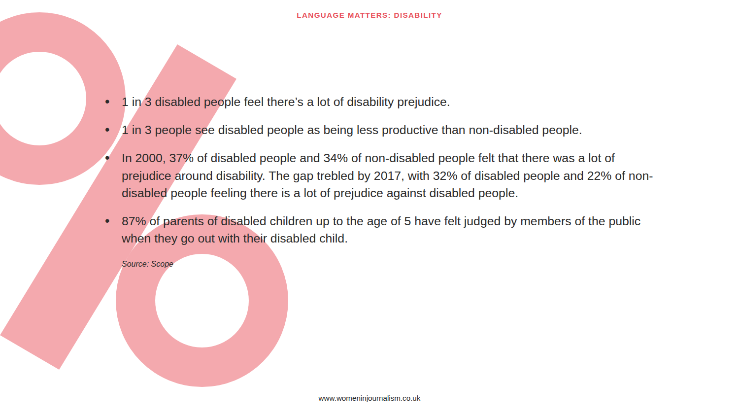Language Matters: Disability
1 in 3 disabled people feel there’s a lot of disability prejudice.
1 in 3 people see disabled people as being less productive than non-disabled people.
In 2000, 37% of disabled people and 34% of non-disabled people felt that there was a lot of prejudice around disability. The gap trebled by 2017, with 32% of disabled people and 22% of non-disabled people feeling there is a lot of prejudice against disabled people.
87% of parents of disabled children up to the age of 5 have felt judged by members of the public when they go out with their disabled child.
Source: Scope
www.womeninjournalism.co.uk